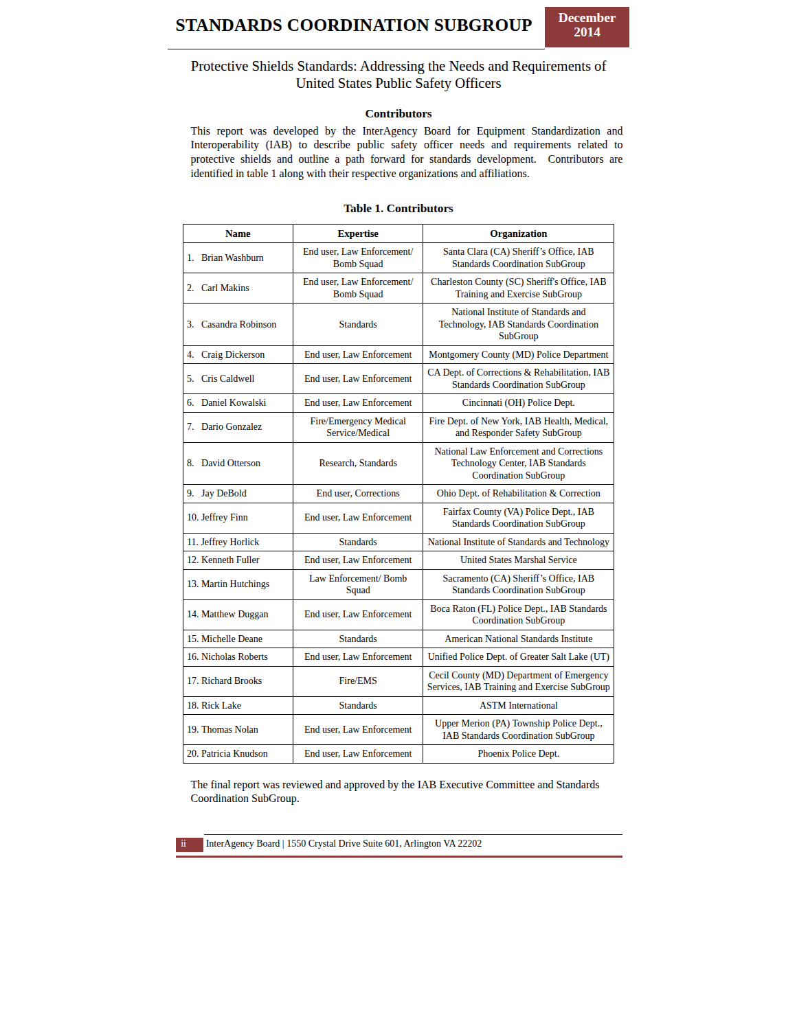December
2014
STANDARDS COORDINATION SUBGROUP
Protective Shields Standards: Addressing the Needs and Requirements of United States Public Safety Officers
Contributors
This report was developed by the InterAgency Board for Equipment Standardization and Interoperability (IAB) to describe public safety officer needs and requirements related to protective shields and outline a path forward for standards development. Contributors are identified in table 1 along with their respective organizations and affiliations.
Table 1. Contributors
| Name | Expertise | Organization |
| --- | --- | --- |
| 1. Brian Washburn | End user, Law Enforcement/ Bomb Squad | Santa Clara (CA) Sheriff’s Office, IAB Standards Coordination SubGroup |
| 2. Carl Makins | End user, Law Enforcement/ Bomb Squad | Charleston County (SC) Sheriff's Office, IAB Training and Exercise SubGroup |
| 3. Casandra Robinson | Standards | National Institute of Standards and Technology, IAB Standards Coordination SubGroup |
| 4. Craig Dickerson | End user, Law Enforcement | Montgomery County (MD) Police Department |
| 5. Cris Caldwell | End user, Law Enforcement | CA Dept. of Corrections & Rehabilitation, IAB Standards Coordination SubGroup |
| 6. Daniel Kowalski | End user, Law Enforcement | Cincinnati (OH) Police Dept. |
| 7. Dario Gonzalez | Fire/Emergency Medical Service/Medical | Fire Dept. of New York, IAB Health, Medical, and Responder Safety SubGroup |
| 8. David Otterson | Research, Standards | National Law Enforcement and Corrections Technology Center, IAB Standards Coordination SubGroup |
| 9. Jay DeBold | End user, Corrections | Ohio Dept. of Rehabilitation & Correction |
| 10. Jeffrey Finn | End user, Law Enforcement | Fairfax County (VA) Police Dept., IAB Standards Coordination SubGroup |
| 11. Jeffrey Horlick | Standards | National Institute of Standards and Technology |
| 12. Kenneth Fuller | End user, Law Enforcement | United States Marshal Service |
| 13. Martin Hutchings | Law Enforcement/ Bomb Squad | Sacramento (CA) Sheriff’s Office, IAB Standards Coordination SubGroup |
| 14. Matthew Duggan | End user, Law Enforcement | Boca Raton (FL) Police Dept., IAB Standards Coordination SubGroup |
| 15. Michelle Deane | Standards | American National Standards Institute |
| 16. Nicholas Roberts | End user, Law Enforcement | Unified Police Dept. of Greater Salt Lake (UT) |
| 17. Richard Brooks | Fire/EMS | Cecil County (MD) Department of Emergency Services, IAB Training and Exercise SubGroup |
| 18. Rick Lake | Standards | ASTM International |
| 19. Thomas Nolan | End user, Law Enforcement | Upper Merion (PA) Township Police Dept., IAB Standards Coordination SubGroup |
| 20. Patricia Knudson | End user, Law Enforcement | Phoenix Police Dept. |
The final report was reviewed and approved by the IAB Executive Committee and Standards Coordination SubGroup.
ii
InterAgency Board | 1550 Crystal Drive Suite 601, Arlington VA 22202